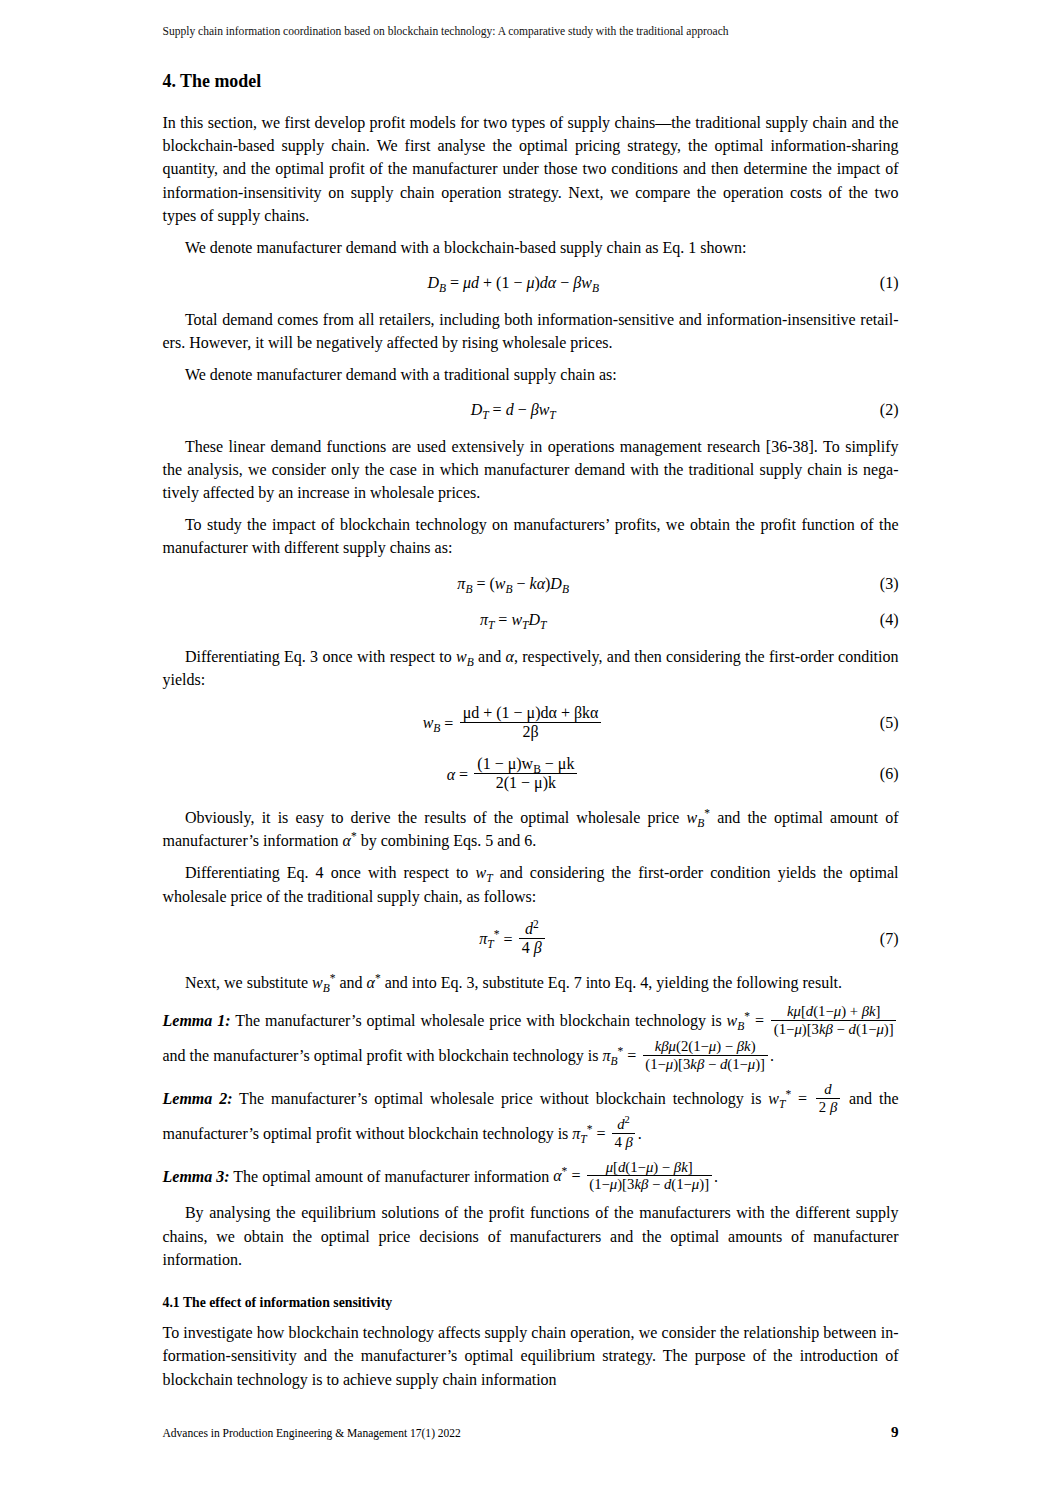Supply chain information coordination based on blockchain technology: A comparative study with the traditional approach
4. The model
In this section, we first develop profit models for two types of supply chains—the traditional supply chain and the blockchain-based supply chain. We first analyse the optimal pricing strategy, the optimal information-sharing quantity, and the optimal profit of the manufacturer under those two conditions and then determine the impact of information-insensitivity on supply chain operation strategy. Next, we compare the operation costs of the two types of supply chains.
We denote manufacturer demand with a blockchain-based supply chain as Eq. 1 shown:
DB = μd + (1 − μ)dα − βwB
(1)
Total demand comes from all retailers, including both information-sensitive and information-insensitive retailers. However, it will be negatively affected by rising wholesale prices.
We denote manufacturer demand with a traditional supply chain as:
DT = d − βwT
(2)
These linear demand functions are used extensively in operations management research [36-38]. To simplify the analysis, we consider only the case in which manufacturer demand with the traditional supply chain is negatively affected by an increase in wholesale prices.
To study the impact of blockchain technology on manufacturers’ profits, we obtain the profit function of the manufacturer with different supply chains as:
πB = (wB − kα)DB
(3)
πT = wT DT
(4)
Differentiating Eq. 3 once with respect to wB and α, respectively, and then considering the first-order condition yields:
wB = μd + (1 − μ)dα + βkα 2β
(5)
α = (1 − μ)wB − μk 2(1 − μ)k
(6)
Obviously, it is easy to derive the results of the optimal wholesale price wB* and the optimal amount of manufacturer’s information α* by combining Eqs. 5 and 6.
Differentiating Eq. 4 once with respect to wT and considering the first-order condition yields the optimal wholesale price of the traditional supply chain, as follows:
πT* = d24 β
(7)
Next, we substitute wB* and α* and into Eq. 3, substitute Eq. 7 into Eq. 4, yielding the following result.
Lemma 1: The manufacturer’s optimal wholesale price with blockchain technology is wB* = kμ[d(1−μ) + βk](1−μ)[3kβ − d(1−μ)] and the manufacturer’s optimal profit with blockchain technology is πB* = kβμ(2(1−μ) − βk)(1−μ)[3kβ − d(1−μ)].
Lemma 2: The manufacturer’s optimal wholesale price without blockchain technology is wT* = d 2 β and the manufacturer’s optimal profit without blockchain technology is πT* = d24 β.
Lemma 3: The optimal amount of manufacturer information α* = μ[d(1−μ) − βk](1−μ)[3kβ − d(1−μ)].
By analysing the equilibrium solutions of the profit functions of the manufacturers with the different supply chains, we obtain the optimal price decisions of manufacturers and the optimal amounts of manufacturer information.
4.1 The effect of information sensitivity
To investigate how blockchain technology affects supply chain operation, we consider the relationship between information-sensitivity and the manufacturer’s optimal equilibrium strategy. The purpose of the introduction of blockchain technology is to achieve supply chain information
Advances in Production Engineering & Management 17(1) 2022 9